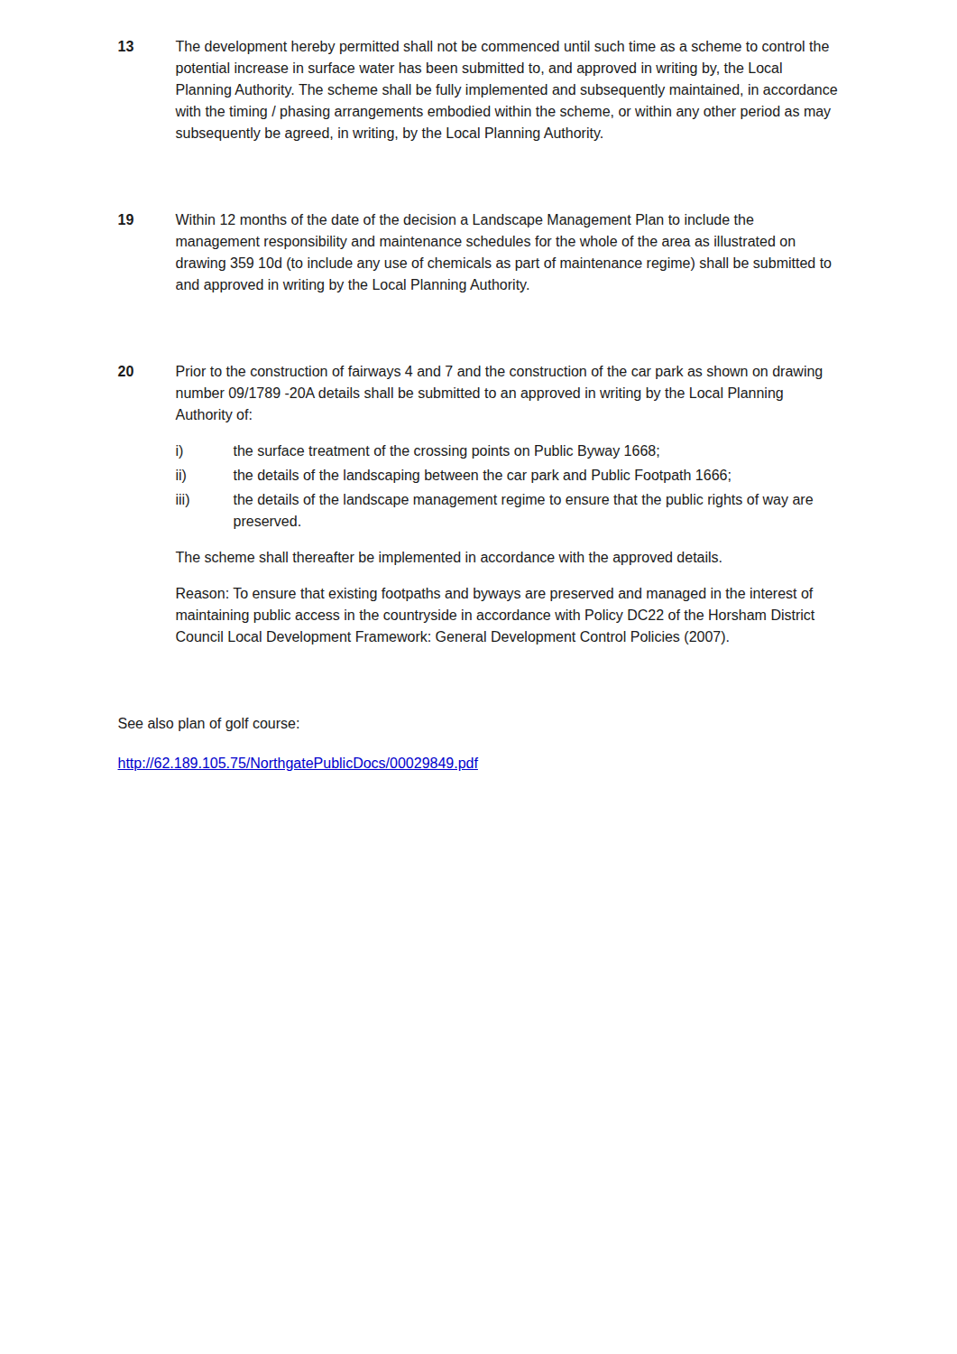13
The development hereby permitted shall not be commenced until such time as a scheme to control the potential increase in surface water has been submitted to, and approved in writing by, the Local Planning Authority. The scheme shall be fully implemented and subsequently maintained, in accordance with the timing / phasing arrangements embodied within the scheme, or within any other period as may subsequently be agreed, in writing, by the Local Planning Authority.
19
Within 12 months of the date of the decision a Landscape Management Plan to include the management responsibility and maintenance schedules for the whole of the area as illustrated on drawing 359 10d (to include any use of chemicals as part of maintenance regime) shall be submitted to and approved in writing by the Local Planning Authority.
20
Prior to the construction of fairways 4 and 7 and the construction of the car park as shown on drawing number 09/1789 -20A details shall be submitted to an approved in writing by the Local Planning Authority of:
i) the surface treatment of the crossing points on Public Byway 1668;
ii) the details of the landscaping between the car park and Public Footpath 1666;
iii) the details of the landscape management regime to ensure that the public rights of way are preserved.
The scheme shall thereafter be implemented in accordance with the approved details.
Reason: To ensure that existing footpaths and byways are preserved and managed in the interest of maintaining public access in the countryside in accordance with Policy DC22 of the Horsham District Council Local Development Framework: General Development Control Policies (2007).
See also plan of golf course:
http://62.189.105.75/NorthgatePublicDocs/00029849.pdf